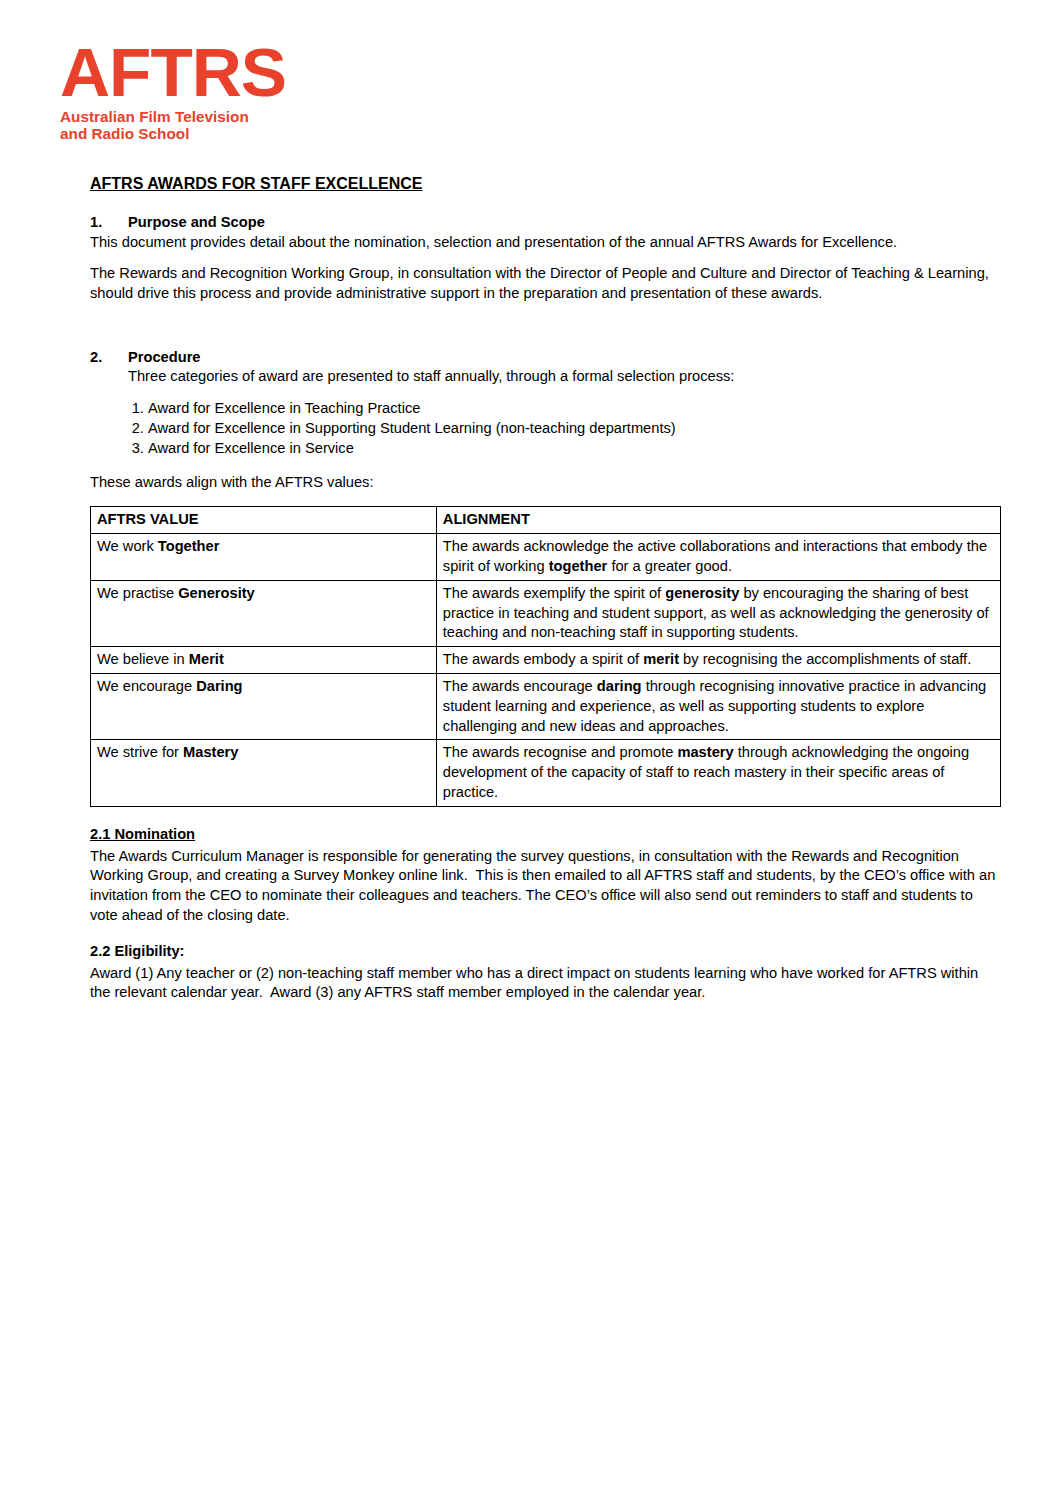AFTRS
Australian Film Television
and Radio School
AFTRS AWARDS FOR STAFF EXCELLENCE
1. Purpose and Scope
This document provides detail about the nomination, selection and presentation of the annual AFTRS Awards for Excellence.
The Rewards and Recognition Working Group, in consultation with the Director of People and Culture and Director of Teaching & Learning, should drive this process and provide administrative support in the preparation and presentation of these awards.
2. Procedure
Three categories of award are presented to staff annually, through a formal selection process:
Award for Excellence in Teaching Practice
Award for Excellence in Supporting Student Learning (non-teaching departments)
Award for Excellence in Service
These awards align with the AFTRS values:
| AFTRS VALUE | ALIGNMENT |
| --- | --- |
| We work Together | The awards acknowledge the active collaborations and interactions that embody the spirit of working together for a greater good. |
| We practise Generosity | The awards exemplify the spirit of generosity by encouraging the sharing of best practice in teaching and student support, as well as acknowledging the generosity of teaching and non-teaching staff in supporting students. |
| We believe in Merit | The awards embody a spirit of merit by recognising the accomplishments of staff. |
| We encourage Daring | The awards encourage daring through recognising innovative practice in advancing student learning and experience, as well as supporting students to explore challenging and new ideas and approaches. |
| We strive for Mastery | The awards recognise and promote mastery through acknowledging the ongoing development of the capacity of staff to reach mastery in their specific areas of practice. |
2.1 Nomination
The Awards Curriculum Manager is responsible for generating the survey questions, in consultation with the Rewards and Recognition Working Group, and creating a Survey Monkey online link. This is then emailed to all AFTRS staff and students, by the CEO’s office with an invitation from the CEO to nominate their colleagues and teachers. The CEO’s office will also send out reminders to staff and students to vote ahead of the closing date.
2.2 Eligibility:
Award (1) Any teacher or (2) non-teaching staff member who has a direct impact on students learning who have worked for AFTRS within the relevant calendar year. Award (3) any AFTRS staff member employed in the calendar year.